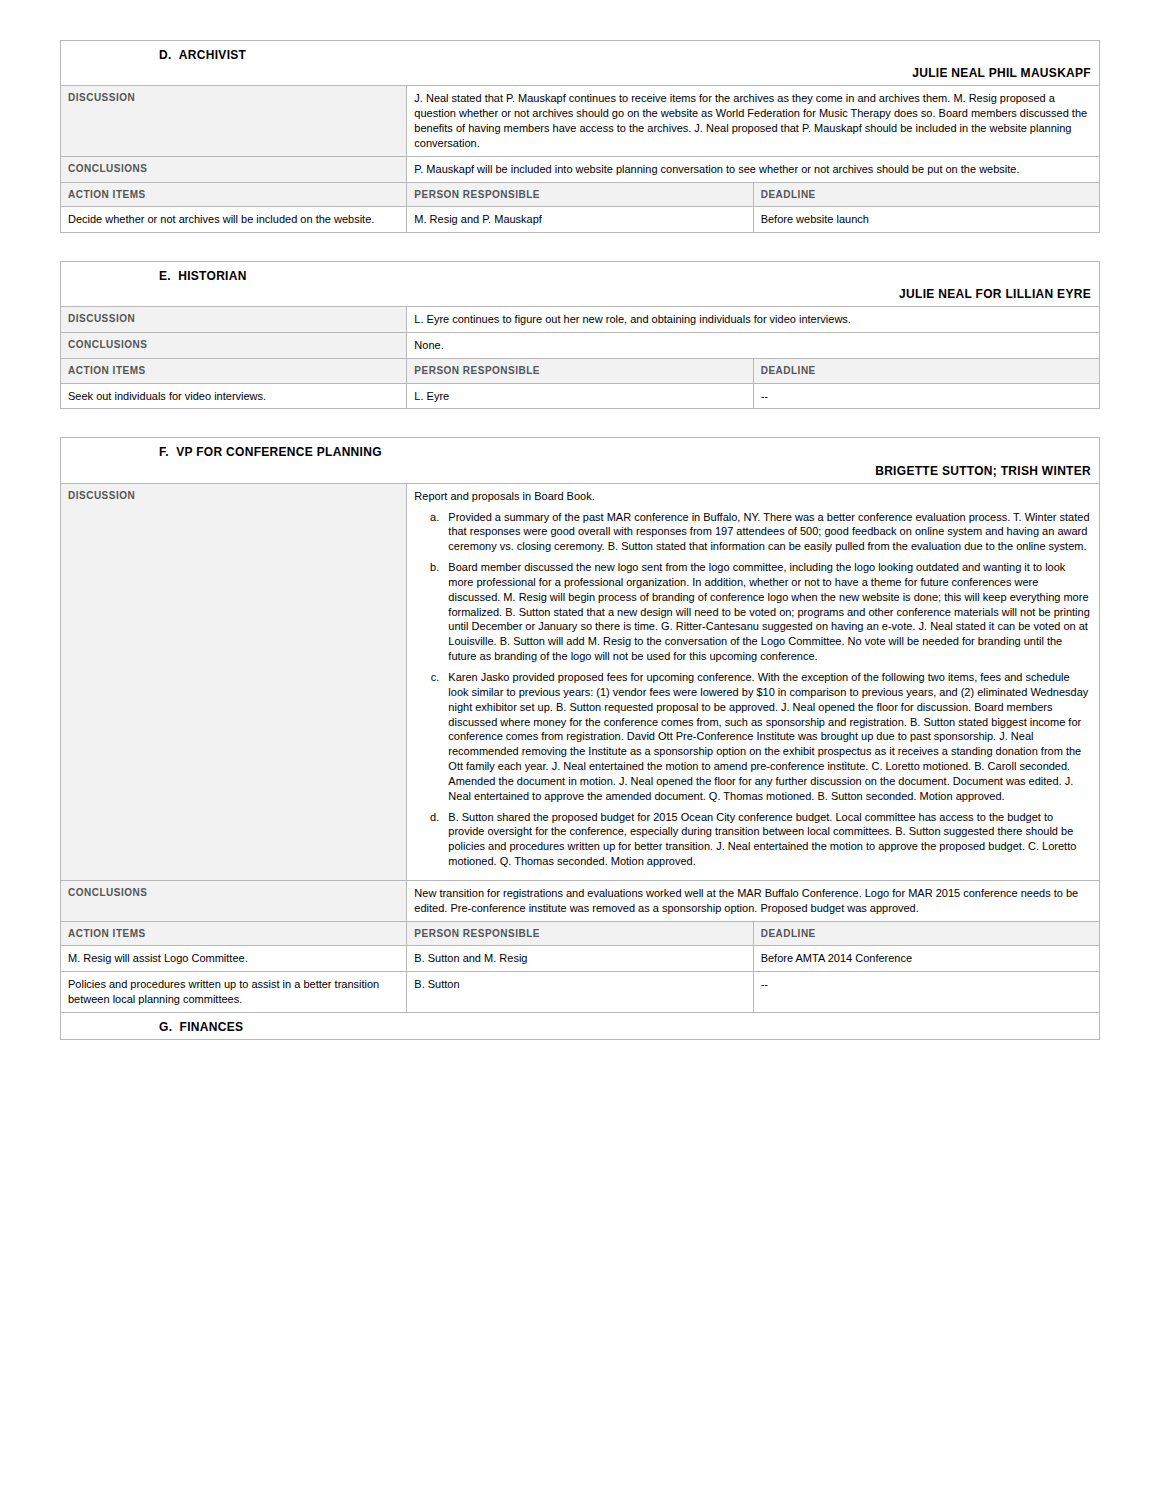| D. ARCHIVIST JULIE NEAL PHIL MAUSKAPF |
| Discussion | J. Neal stated that P. Mauskapf continues to receive items for the archives as they come in and archives them. M. Resig proposed a question whether or not archives should go on the website as World Federation for Music Therapy does so. Board members discussed the benefits of having members have access to the archives. J. Neal proposed that P. Mauskapf should be included in the website planning conversation. |
| Conclusions | P. Mauskapf will be included into website planning conversation to see whether or not archives should be put on the website. |
| Action Items | Person Responsible | Deadline |
| Decide whether or not archives will be included on the website. | M. Resig and P. Mauskapf | Before website launch |
| E. HISTORIAN JULIE NEAL FOR LILLIAN EYRE |
| Discussion | L. Eyre continues to figure out her new role, and obtaining individuals for video interviews. |
| Conclusions | None. |
| Action Items | Person Responsible | Deadline |
| Seek out individuals for video interviews. | L. Eyre | -- |
| F. VP FOR CONFERENCE PLANNING BRIGETTE SUTTON; TRISH WINTER |
| Discussion | Report and proposals in Board Book. Provided a summary of the past MAR conference in Buffalo, NY. There was a better conference evaluation process. T. Winter stated that responses were good overall with responses from 197 attendees of 500; good feedback on online system and having an award ceremony vs. closing ceremony. B. Sutton stated that information can be easily pulled from the evaluation due to the online system. Board member discussed the new logo sent from the logo committee, including the logo looking outdated and wanting it to look more professional for a professional organization. In addition, whether or not to have a theme for future conferences were discussed. M. Resig will begin process of branding of conference logo when the new website is done; this will keep everything more formalized. B. Sutton stated that a new design will need to be voted on; programs and other conference materials will not be printing until December or January so there is time. G. Ritter-Cantesanu suggested on having an e-vote. J. Neal stated it can be voted on at Louisville. B. Sutton will add M. Resig to the conversation of the Logo Committee. No vote will be needed for branding until the future as branding of the logo will not be used for this upcoming conference. Karen Jasko provided proposed fees for upcoming conference. With the exception of the following two items, fees and schedule look similar to previous years: (1) vendor fees were lowered by $10 in comparison to previous years, and (2) eliminated Wednesday night exhibitor set up. B. Sutton requested proposal to be approved. J. Neal opened the floor for discussion. Board members discussed where money for the conference comes from, such as sponsorship and registration. B. Sutton stated biggest income for conference comes from registration. David Ott Pre-Conference Institute was brought up due to past sponsorship. J. Neal recommended removing the Institute as a sponsorship option on the exhibit prospectus as it receives a standing donation from the Ott family each year. J. Neal entertained the motion to amend pre-conference institute. C. Loretto motioned. B. Caroll seconded. Amended the document in motion. J. Neal opened the floor for any further discussion on the document. Document was edited. J. Neal entertained to approve the amended document. Q. Thomas motioned. B. Sutton seconded. Motion approved. B. Sutton shared the proposed budget for 2015 Ocean City conference budget. Local committee has access to the budget to provide oversight for the conference, especially during transition between local committees. B. Sutton suggested there should be policies and procedures written up for better transition. J. Neal entertained the motion to approve the proposed budget. C. Loretto motioned. Q. Thomas seconded. Motion approved. |
| Conclusions | New transition for registrations and evaluations worked well at the MAR Buffalo Conference. Logo for MAR 2015 conference needs to be edited. Pre-conference institute was removed as a sponsorship option. Proposed budget was approved. |
| Action Items | Person Responsible | Deadline |
| M. Resig will assist Logo Committee. | B. Sutton and M. Resig | Before AMTA 2014 Conference |
| Policies and procedures written up to assist in a better transition between local planning committees. | B. Sutton | -- |
| G. FINANCES |